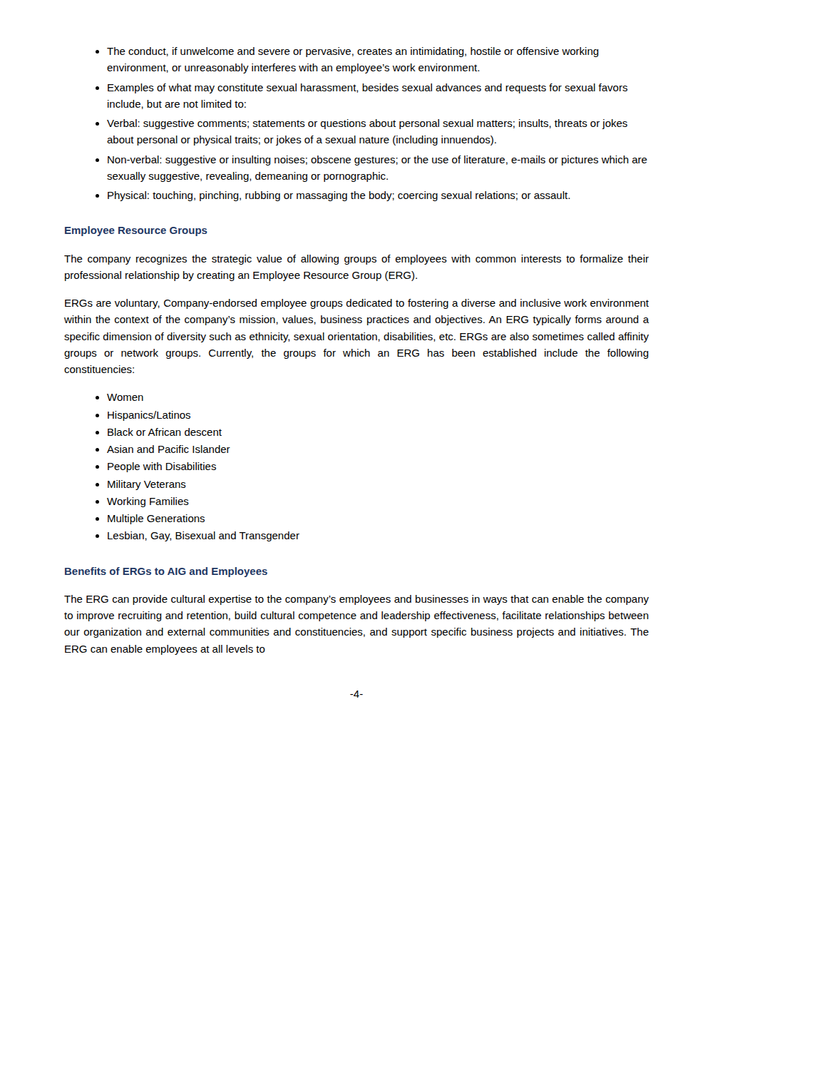The conduct, if unwelcome and severe or pervasive, creates an intimidating, hostile or offensive working environment, or unreasonably interferes with an employee’s work environment.
Examples of what may constitute sexual harassment, besides sexual advances and requests for sexual favors include, but are not limited to:
Verbal: suggestive comments; statements or questions about personal sexual matters; insults, threats or jokes about personal or physical traits; or jokes of a sexual nature (including innuendos).
Non-verbal: suggestive or insulting noises; obscene gestures; or the use of literature, e-mails or pictures which are sexually suggestive, revealing, demeaning or pornographic.
Physical: touching, pinching, rubbing or massaging the body; coercing sexual relations; or assault.
Employee Resource Groups
The company recognizes the strategic value of allowing groups of employees with common interests to formalize their professional relationship by creating an Employee Resource Group (ERG).
ERGs are voluntary, Company-endorsed employee groups dedicated to fostering a diverse and inclusive work environment within the context of the company’s mission, values, business practices and objectives. An ERG typically forms around a specific dimension of diversity such as ethnicity, sexual orientation, disabilities, etc. ERGs are also sometimes called affinity groups or network groups. Currently, the groups for which an ERG has been established include the following constituencies:
Women
Hispanics/Latinos
Black or African descent
Asian and Pacific Islander
People with Disabilities
Military Veterans
Working Families
Multiple Generations
Lesbian, Gay, Bisexual and Transgender
Benefits of ERGs to AIG and Employees
The ERG can provide cultural expertise to the company’s employees and businesses in ways that can enable the company to improve recruiting and retention, build cultural competence and leadership effectiveness, facilitate relationships between our organization and external communities and constituencies, and support specific business projects and initiatives. The ERG can enable employees at all levels to
-4-